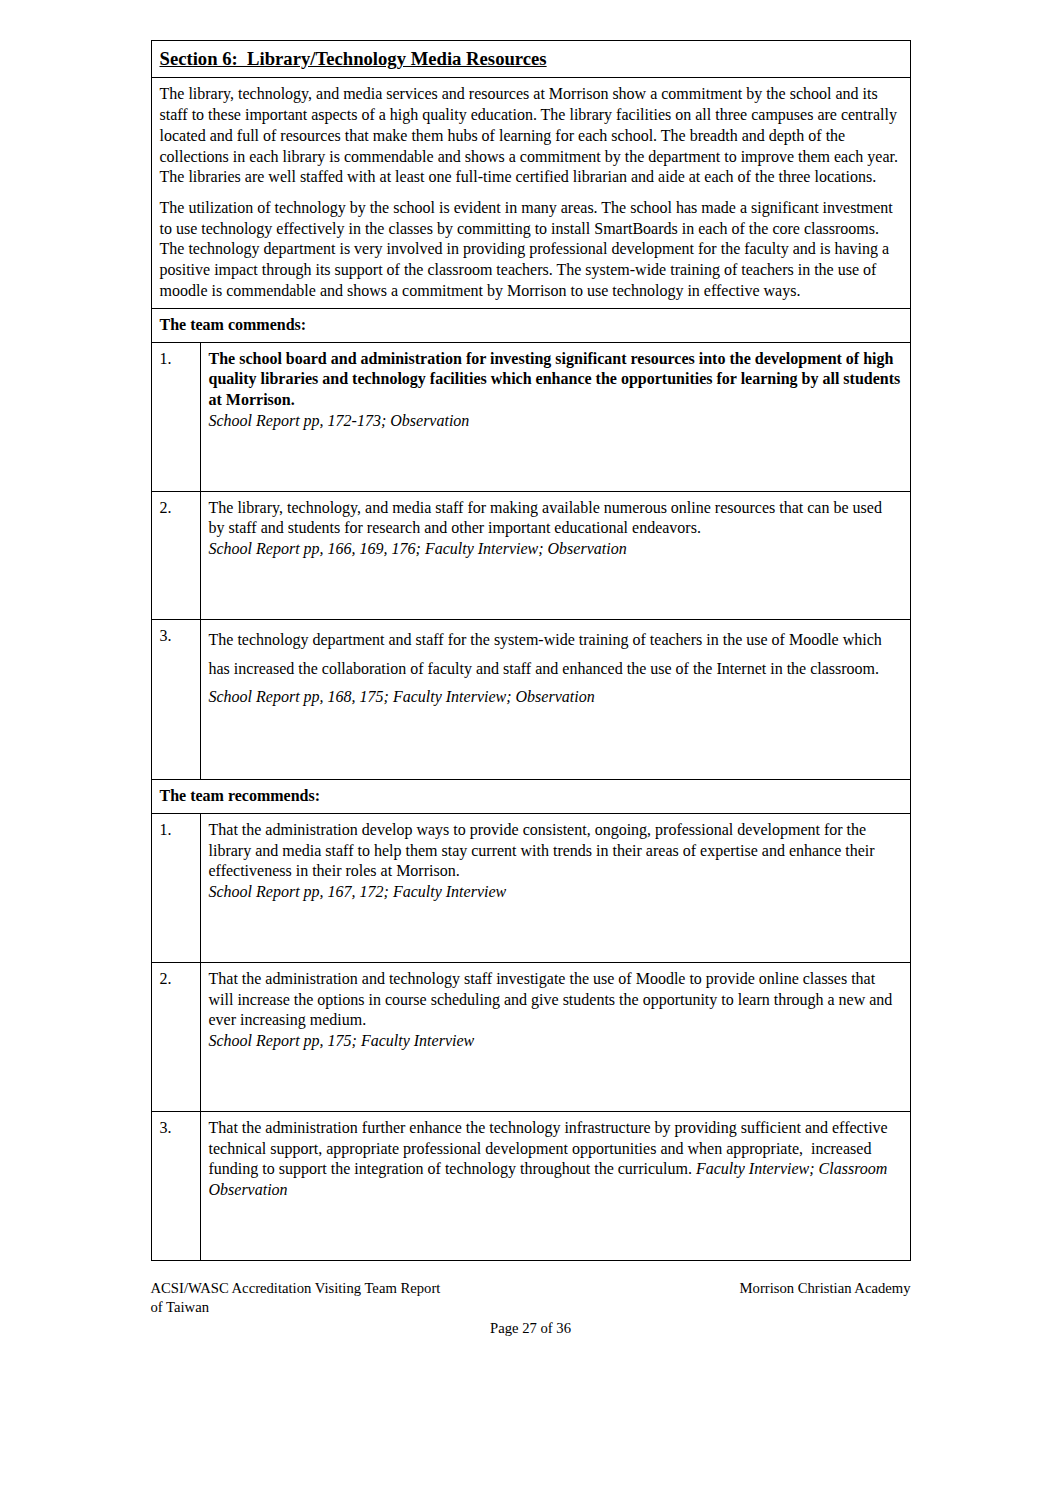| Section 6: Library/Technology Media Resources |
| The library, technology, and media services and resources at Morrison show a commitment by the school and its staff to these important aspects of a high quality education. The library facilities on all three campuses are centrally located and full of resources that make them hubs of learning for each school. The breadth and depth of the collections in each library is commendable and shows a commitment by the department to improve them each year. The libraries are well staffed with at least one full-time certified librarian and aide at each of the three locations. The utilization of technology by the school is evident in many areas. The school has made a significant investment to use technology effectively in the classes by committing to install SmartBoards in each of the core classrooms. The technology department is very involved in providing professional development for the faculty and is having a positive impact through its support of the classroom teachers. The system-wide training of teachers in the use of moodle is commendable and shows a commitment by Morrison to use technology in effective ways. |
| The team commends: |
| 1. | The school board and administration for investing significant resources into the development of high quality libraries and technology facilities which enhance the opportunities for learning by all students at Morrison. School Report pp, 172-173; Observation |
| 2. | The library, technology, and media staff for making available numerous online resources that can be used by staff and students for research and other important educational endeavors. School Report pp, 166, 169, 176; Faculty Interview; Observation |
| 3. | The technology department and staff for the system-wide training of teachers in the use of Moodle which has increased the collaboration of faculty and staff and enhanced the use of the Internet in the classroom. School Report pp, 168, 175; Faculty Interview; Observation |
| The team recommends: |
| 1. | That the administration develop ways to provide consistent, ongoing, professional development for the library and media staff to help them stay current with trends in their areas of expertise and enhance their effectiveness in their roles at Morrison. School Report pp, 167, 172; Faculty Interview |
| 2. | That the administration and technology staff investigate the use of Moodle to provide online classes that will increase the options in course scheduling and give students the opportunity to learn through a new and ever increasing medium. School Report pp, 175; Faculty Interview |
| 3. | That the administration further enhance the technology infrastructure by providing sufficient and effective technical support, appropriate professional development opportunities and when appropriate, increased funding to support the integration of technology throughout the curriculum. Faculty Interview; Classroom Observation |
ACSI/WASC Accreditation Visiting Team Report
of Taiwan
Morrison Christian Academy
Page 27 of 36